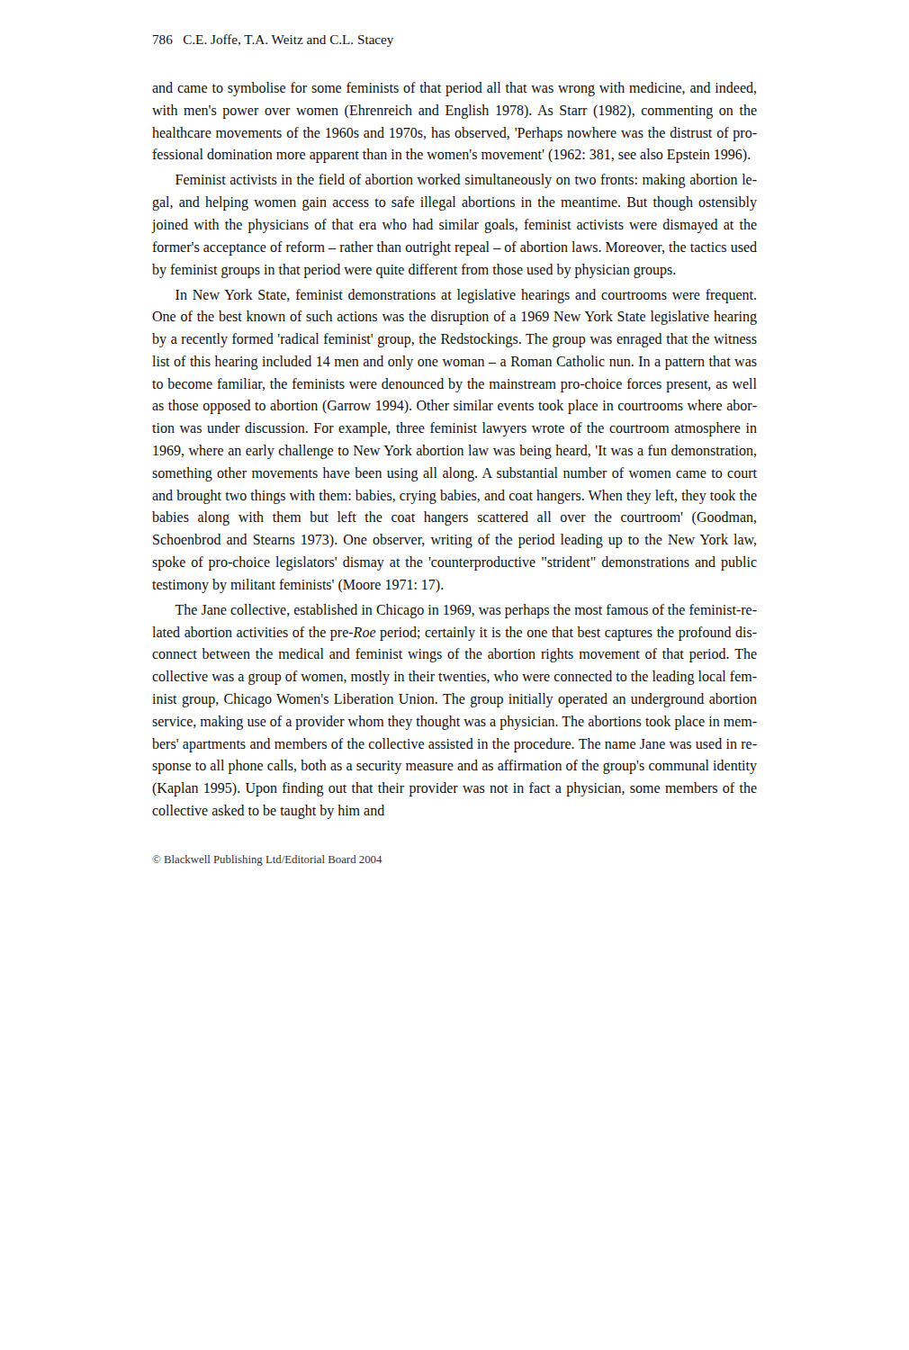786 C.E. Joffe, T.A. Weitz and C.L. Stacey
and came to symbolise for some feminists of that period all that was wrong with medicine, and indeed, with men's power over women (Ehrenreich and English 1978). As Starr (1982), commenting on the healthcare movements of the 1960s and 1970s, has observed, 'Perhaps nowhere was the distrust of professional domination more apparent than in the women's movement' (1962: 381, see also Epstein 1996).
Feminist activists in the field of abortion worked simultaneously on two fronts: making abortion legal, and helping women gain access to safe illegal abortions in the meantime. But though ostensibly joined with the physicians of that era who had similar goals, feminist activists were dismayed at the former's acceptance of reform – rather than outright repeal – of abortion laws. Moreover, the tactics used by feminist groups in that period were quite different from those used by physician groups.
In New York State, feminist demonstrations at legislative hearings and courtrooms were frequent. One of the best known of such actions was the disruption of a 1969 New York State legislative hearing by a recently formed 'radical feminist' group, the Redstockings. The group was enraged that the witness list of this hearing included 14 men and only one woman – a Roman Catholic nun. In a pattern that was to become familiar, the feminists were denounced by the mainstream pro-choice forces present, as well as those opposed to abortion (Garrow 1994). Other similar events took place in courtrooms where abortion was under discussion. For example, three feminist lawyers wrote of the courtroom atmosphere in 1969, where an early challenge to New York abortion law was being heard, 'It was a fun demonstration, something other movements have been using all along. A substantial number of women came to court and brought two things with them: babies, crying babies, and coat hangers. When they left, they took the babies along with them but left the coat hangers scattered all over the courtroom' (Goodman, Schoenbrod and Stearns 1973). One observer, writing of the period leading up to the New York law, spoke of pro-choice legislators' dismay at the 'counterproductive "strident" demonstrations and public testimony by militant feminists' (Moore 1971: 17).
The Jane collective, established in Chicago in 1969, was perhaps the most famous of the feminist-related abortion activities of the pre-Roe period; certainly it is the one that best captures the profound disconnect between the medical and feminist wings of the abortion rights movement of that period. The collective was a group of women, mostly in their twenties, who were connected to the leading local feminist group, Chicago Women's Liberation Union. The group initially operated an underground abortion service, making use of a provider whom they thought was a physician. The abortions took place in members' apartments and members of the collective assisted in the procedure. The name Jane was used in response to all phone calls, both as a security measure and as affirmation of the group's communal identity (Kaplan 1995). Upon finding out that their provider was not in fact a physician, some members of the collective asked to be taught by him and
© Blackwell Publishing Ltd/Editorial Board 2004